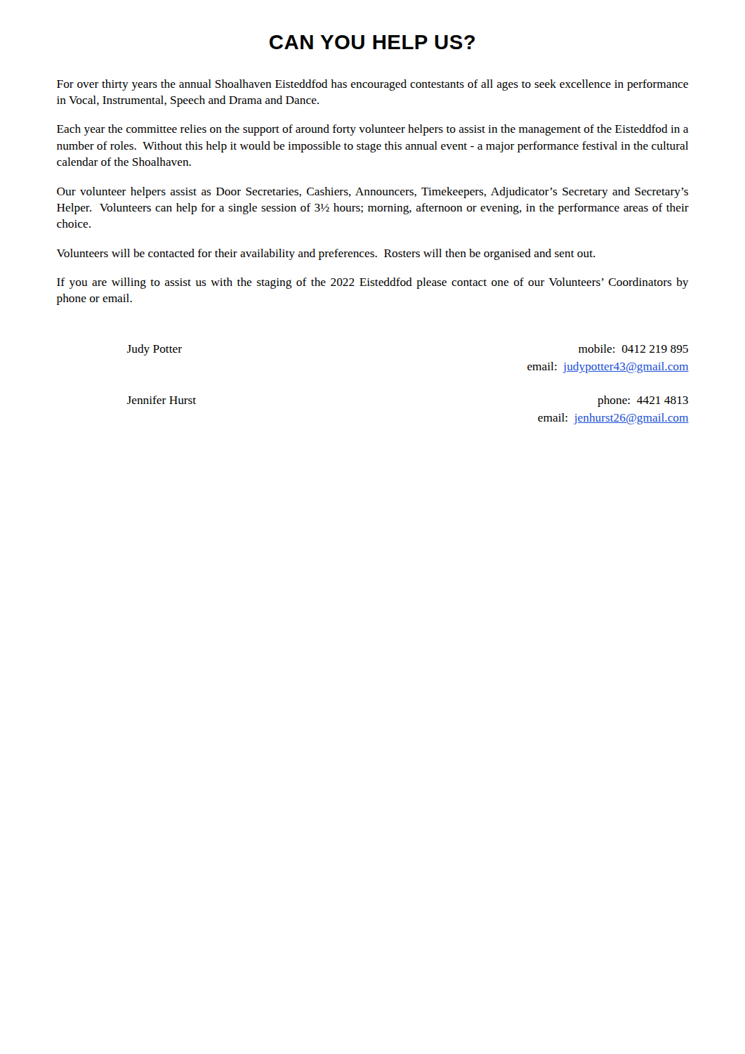CAN YOU HELP US?
For over thirty years the annual Shoalhaven Eisteddfod has encouraged contestants of all ages to seek excellence in performance in Vocal, Instrumental, Speech and Drama and Dance.
Each year the committee relies on the support of around forty volunteer helpers to assist in the management of the Eisteddfod in a number of roles. Without this help it would be impossible to stage this annual event - a major performance festival in the cultural calendar of the Shoalhaven.
Our volunteer helpers assist as Door Secretaries, Cashiers, Announcers, Timekeepers, Adjudicator’s Secretary and Secretary’s Helper. Volunteers can help for a single session of 3½ hours; morning, afternoon or evening, in the performance areas of their choice.
Volunteers will be contacted for their availability and preferences. Rosters will then be organised and sent out.
If you are willing to assist us with the staging of the 2022 Eisteddfod please contact one of our Volunteers’ Coordinators by phone or email.
Judy Potter
mobile: 0412 219 895
email: judypotter43@gmail.com
Jennifer Hurst
phone: 4421 4813
email: jenhurst26@gmail.com